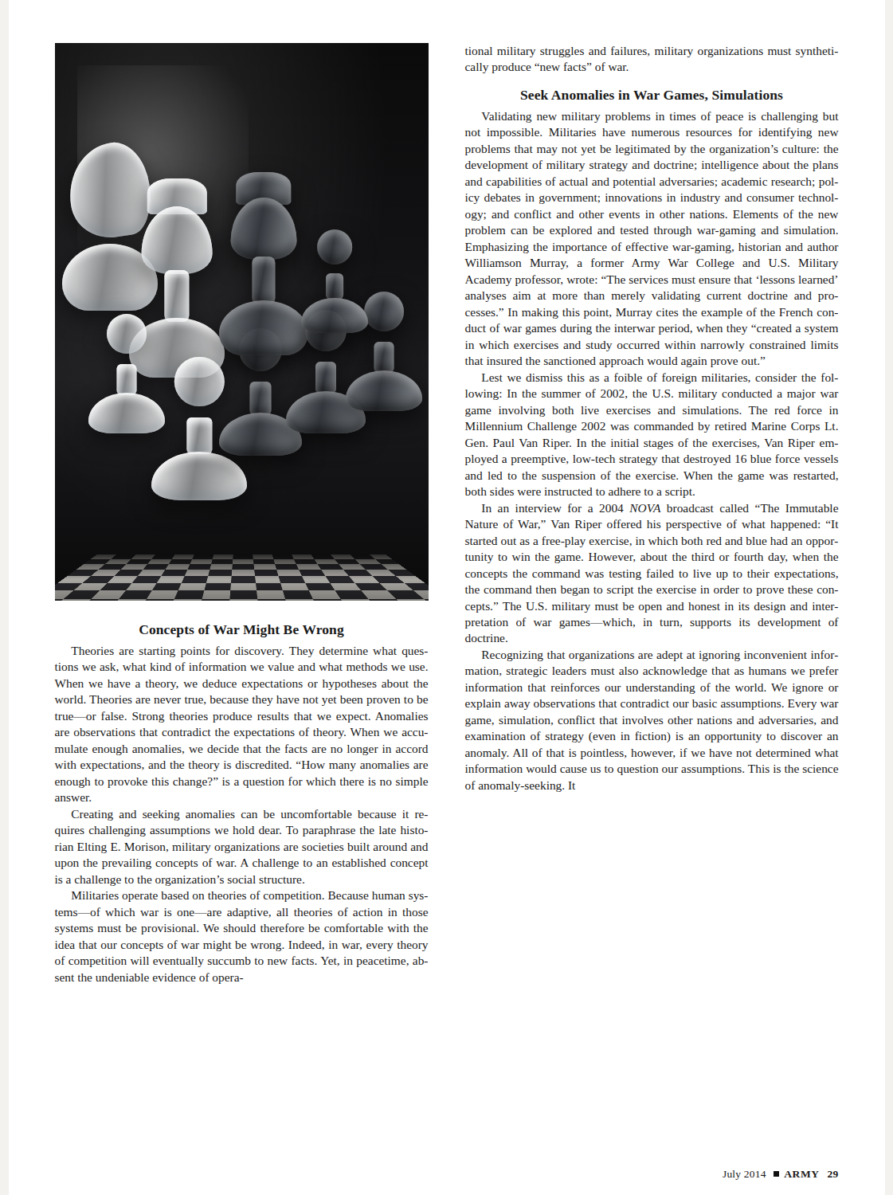Concepts of War Might Be Wrong
Theories are starting points for discovery. They determine what questions we ask, what kind of information we value and what methods we use. When we have a theory, we deduce expectations or hypotheses about the world. Theories are never true, because they have not yet been proven to be true—or false. Strong theories produce results that we expect. Anomalies are observations that contradict the expectations of theory. When we accumulate enough anomalies, we decide that the facts are no longer in accord with expectations, and the theory is discredited. “How many anomalies are enough to provoke this change?” is a question for which there is no simple answer.
Creating and seeking anomalies can be uncomfortable because it requires challenging assumptions we hold dear. To paraphrase the late historian Elting E. Morison, military organizations are societies built around and upon the prevailing concepts of war. A challenge to an established concept is a challenge to the organization’s social structure.
Militaries operate based on theories of competition. Because human systems—of which war is one—are adaptive, all theories of action in those systems must be provisional. We should therefore be comfortable with the idea that our concepts of war might be wrong. Indeed, in war, every theory of competition will eventually succumb to new facts. Yet, in peacetime, absent the undeniable evidence of opera-
tional military struggles and failures, military organizations must synthetically produce “new facts” of war.
Seek Anomalies in War Games, Simulations
Validating new military problems in times of peace is challenging but not impossible. Militaries have numerous resources for identifying new problems that may not yet be legitimated by the organization’s culture: the development of military strategy and doctrine; intelligence about the plans and capabilities of actual and potential adversaries; academic research; policy debates in government; innovations in industry and consumer technology; and conflict and other events in other nations. Elements of the new problem can be explored and tested through war-gaming and simulation. Emphasizing the importance of effective war-gaming, historian and author Williamson Murray, a former Army War College and U.S. Military Academy professor, wrote: “The services must ensure that ‘lessons learned’ analyses aim at more than merely validating current doctrine and processes.” In making this point, Murray cites the example of the French conduct of war games during the interwar period, when they “created a system in which exercises and study occurred within narrowly constrained limits that insured the sanctioned approach would again prove out.”
Lest we dismiss this as a foible of foreign militaries, consider the following: In the summer of 2002, the U.S. military conducted a major war game involving both live exercises and simulations. The red force in Millennium Challenge 2002 was commanded by retired Marine Corps Lt. Gen. Paul Van Riper. In the initial stages of the exercises, Van Riper employed a preemptive, low-tech strategy that destroyed 16 blue force vessels and led to the suspension of the exercise. When the game was restarted, both sides were instructed to adhere to a script.
In an interview for a 2004 NOVA broadcast called “The Immutable Nature of War,” Van Riper offered his perspective of what happened: “It started out as a free-play exercise, in which both red and blue had an opportunity to win the game. However, about the third or fourth day, when the concepts the command was testing failed to live up to their expectations, the command then began to script the exercise in order to prove these concepts.” The U.S. military must be open and honest in its design and interpretation of war games—which, in turn, supports its development of doctrine.
Recognizing that organizations are adept at ignoring inconvenient information, strategic leaders must also acknowledge that as humans we prefer information that reinforces our understanding of the world. We ignore or explain away observations that contradict our basic assumptions. Every war game, simulation, conflict that involves other nations and adversaries, and examination of strategy (even in fiction) is an opportunity to discover an anomaly. All of that is pointless, however, if we have not determined what information would cause us to question our assumptions. This is the science of anomaly-seeking. It
July 2014 ARMY 29